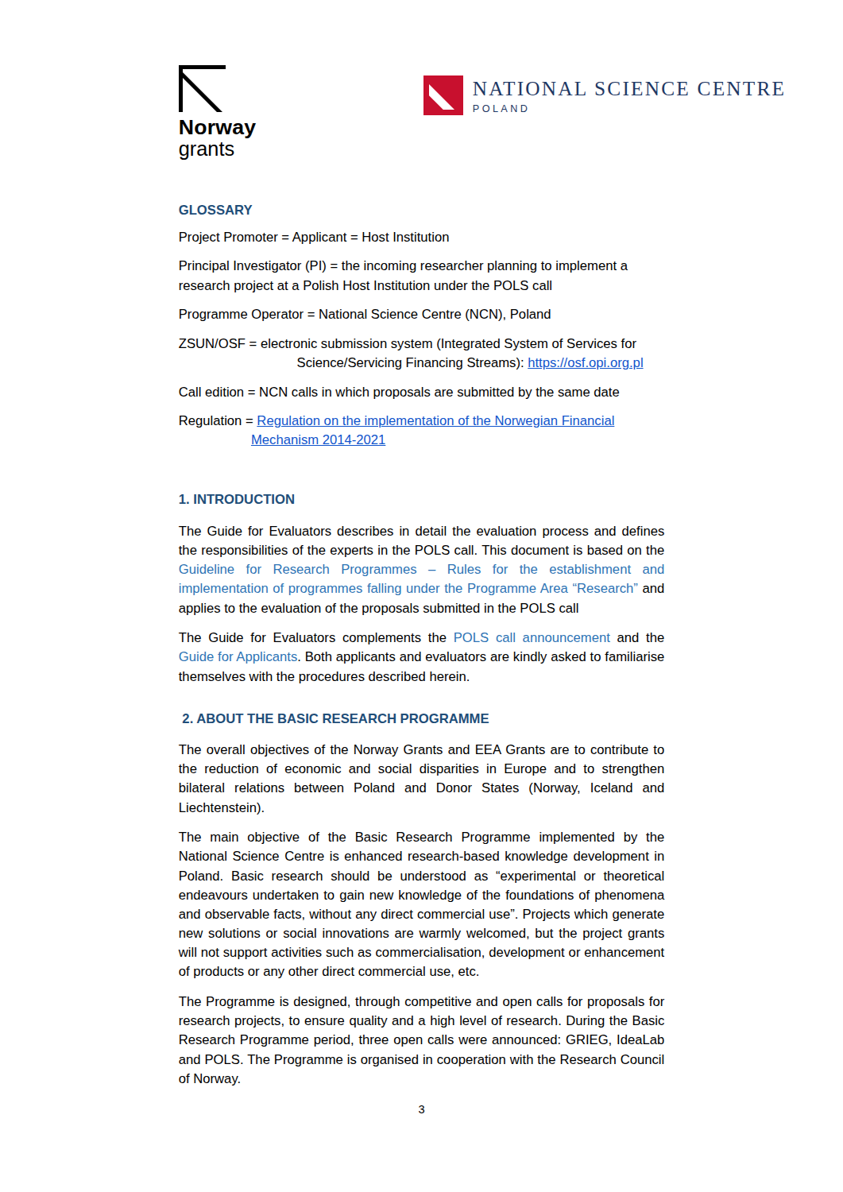Norway
grants
NATIONAL SCIENCE CENTRE
POLAND
GLOSSARY
Project Promoter = Applicant = Host Institution
Principal Investigator (PI) = the incoming researcher planning to implement a research project at a Polish Host Institution under the POLS call
Programme Operator = National Science Centre (NCN), Poland
ZSUN/OSF = electronic submission system (Integrated System of Services for Science/Servicing Financing Streams): https://osf.opi.org.pl
Call edition = NCN calls in which proposals are submitted by the same date
Regulation = Regulation on the implementation of the Norwegian Financial Mechanism 2014-2021
1. INTRODUCTION
The Guide for Evaluators describes in detail the evaluation process and defines the responsibilities of the experts in the POLS call. This document is based on the Guideline for Research Programmes – Rules for the establishment and implementation of programmes falling under the Programme Area “Research” and applies to the evaluation of the proposals submitted in the POLS call
The Guide for Evaluators complements the POLS call announcement and the Guide for Applicants. Both applicants and evaluators are kindly asked to familiarise themselves with the procedures described herein.
2. ABOUT THE BASIC RESEARCH PROGRAMME
The overall objectives of the Norway Grants and EEA Grants are to contribute to the reduction of economic and social disparities in Europe and to strengthen bilateral relations between Poland and Donor States (Norway, Iceland and Liechtenstein).
The main objective of the Basic Research Programme implemented by the National Science Centre is enhanced research-based knowledge development in Poland. Basic research should be understood as “experimental or theoretical endeavours undertaken to gain new knowledge of the foundations of phenomena and observable facts, without any direct commercial use”. Projects which generate new solutions or social innovations are warmly welcomed, but the project grants will not support activities such as commercialisation, development or enhancement of products or any other direct commercial use, etc.
The Programme is designed, through competitive and open calls for proposals for research projects, to ensure quality and a high level of research. During the Basic Research Programme period, three open calls were announced: GRIEG, IdeaLab and POLS. The Programme is organised in cooperation with the Research Council of Norway.
3